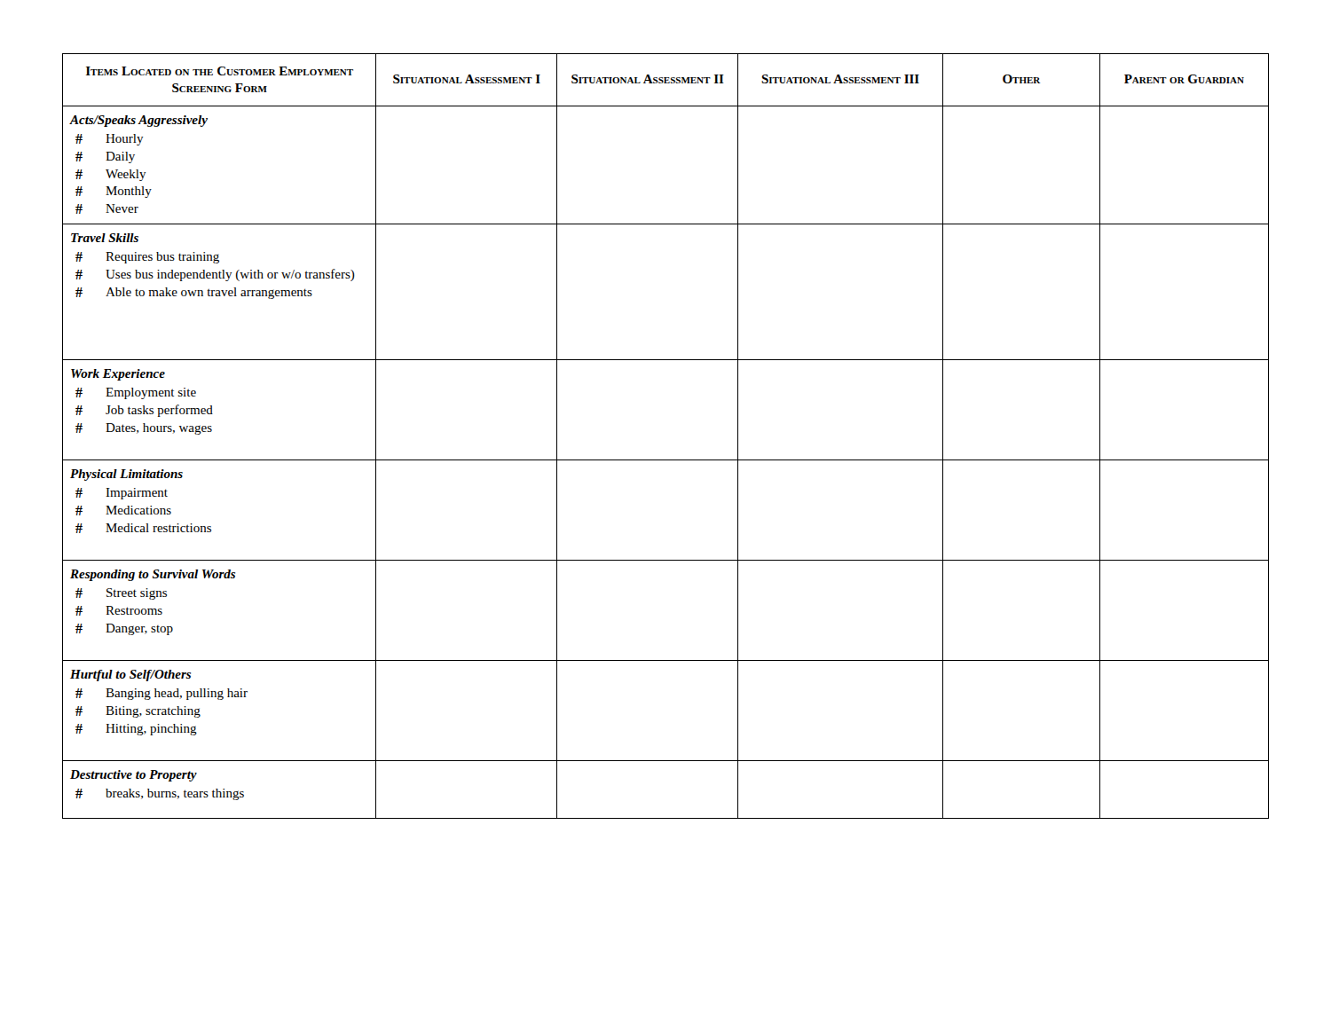| Items Located on the Customer Employment Screening Form | Situational Assessment I | Situational Assessment II | Situational Assessment III | Other | Parent or Guardian |
| --- | --- | --- | --- | --- | --- |
| Acts/Speaks Aggressively # Hourly # Daily # Weekly # Monthly # Never | | | | | |
| Travel Skills # Requires bus training # Uses bus independently (with or w/o transfers) # Able to make own travel arrangements | | | | | |
| Work Experience # Employment site # Job tasks performed # Dates, hours, wages | | | | | |
| Physical Limitations # Impairment # Medications # Medical restrictions | | | | | |
| Responding to Survival Words # Street signs # Restrooms # Danger, stop | | | | | |
| Hurtful to Self/Others # Banging head, pulling hair # Biting, scratching # Hitting, pinching | | | | | |
| Destructive to Property # breaks, burns, tears things | | | | | |